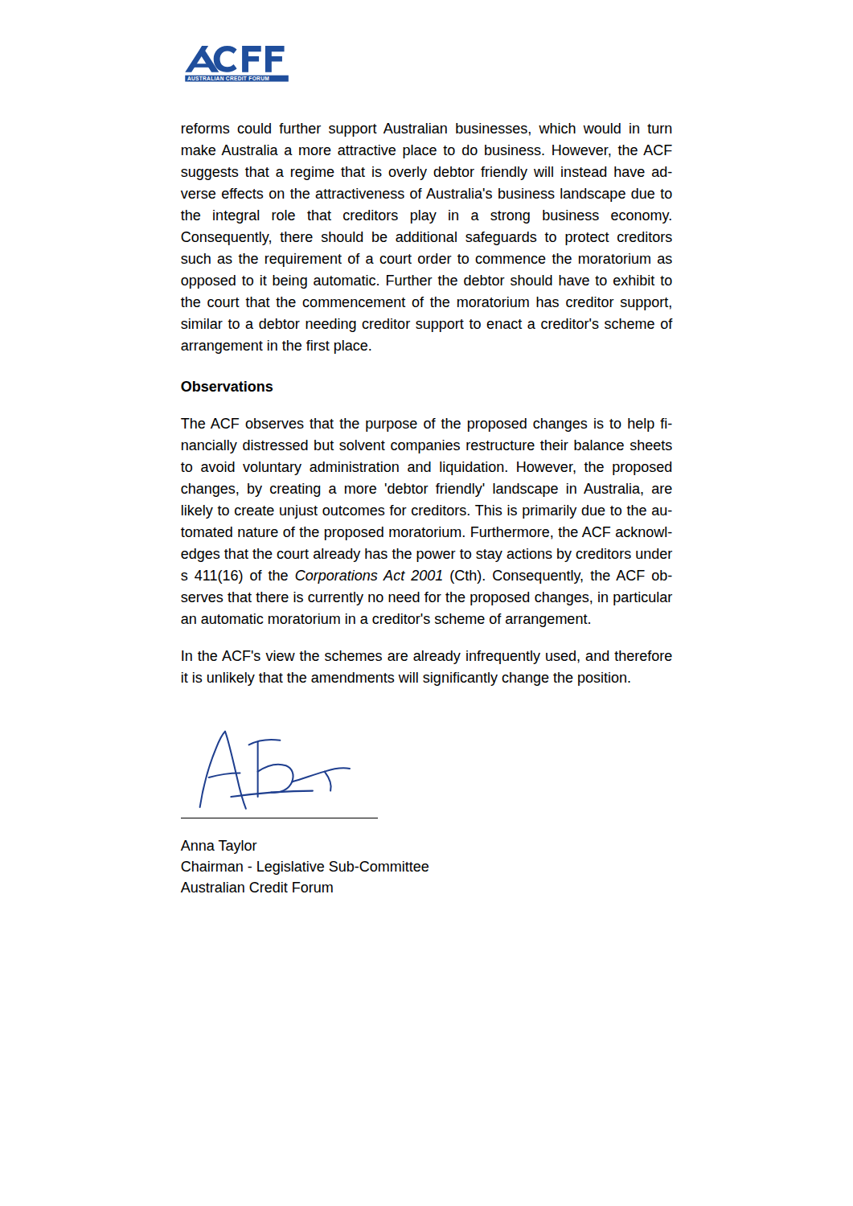AUSTRALIAN CREDIT FORUM
reforms could further support Australian businesses, which would in turn make Australia a more attractive place to do business. However, the ACF suggests that a regime that is overly debtor friendly will instead have adverse effects on the attractiveness of Australia's business landscape due to the integral role that creditors play in a strong business economy. Consequently, there should be additional safeguards to protect creditors such as the requirement of a court order to commence the moratorium as opposed to it being automatic. Further the debtor should have to exhibit to the court that the commencement of the moratorium has creditor support, similar to a debtor needing creditor support to enact a creditor's scheme of arrangement in the first place.
Observations
The ACF observes that the purpose of the proposed changes is to help financially distressed but solvent companies restructure their balance sheets to avoid voluntary administration and liquidation. However, the proposed changes, by creating a more 'debtor friendly' landscape in Australia, are likely to create unjust outcomes for creditors. This is primarily due to the automated nature of the proposed moratorium. Furthermore, the ACF acknowledges that the court already has the power to stay actions by creditors under s 411(16) of the Corporations Act 2001 (Cth). Consequently, the ACF observes that there is currently no need for the proposed changes, in particular an automatic moratorium in a creditor's scheme of arrangement.
In the ACF's view the schemes are already infrequently used, and therefore it is unlikely that the amendments will significantly change the position.
Anna Taylor
Chairman - Legislative Sub-Committee
Australian Credit Forum